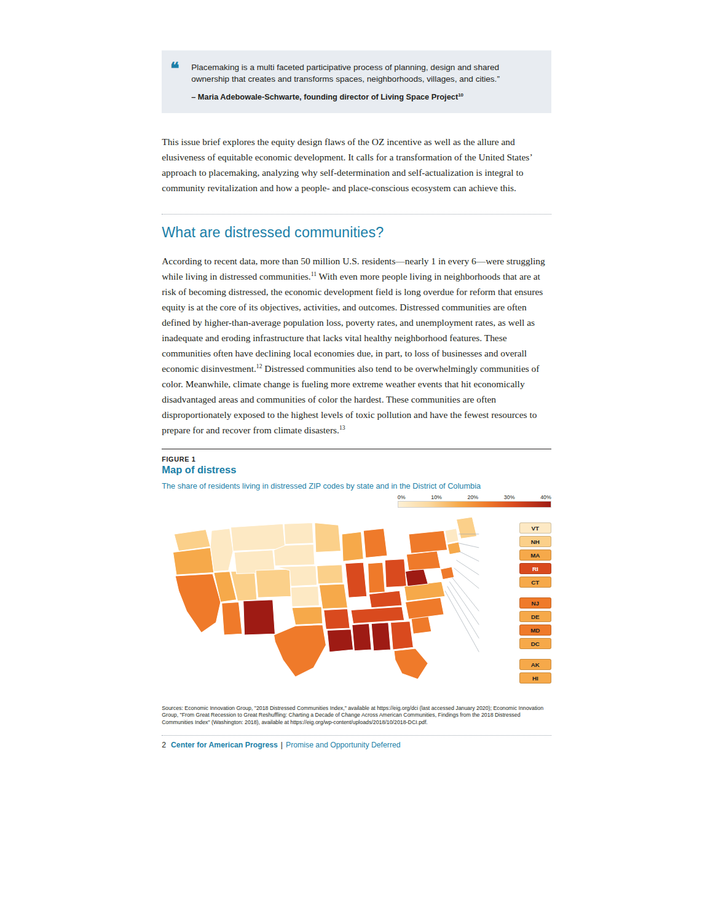❝
Placemaking is a multi faceted participative process of planning, design and shared ownership that creates and transforms spaces, neighborhoods, villages, and cities.”
– Maria Adebowale-Schwarte, founding director of Living Space Project10
This issue brief explores the equity design flaws of the OZ incentive as well as the allure and elusiveness of equitable economic development. It calls for a transformation of the United States’ approach to placemaking, analyzing why self-determination and self-actualization is integral to community revitalization and how a people- and place-conscious ecosystem can achieve this.
What are distressed communities?
According to recent data, more than 50 million U.S. residents—nearly 1 in every 6—were struggling while living in distressed communities.11 With even more people living in neighborhoods that are at risk of becoming distressed, the economic development field is long overdue for reform that ensures equity is at the core of its objectives, activities, and outcomes. Distressed communities are often defined by higher-than-average population loss, poverty rates, and unemployment rates, as well as inadequate and eroding infrastructure that lacks vital healthy neighborhood features. These communities often have declining local economies due, in part, to loss of businesses and overall economic disinvestment.12 Distressed communities also tend to be overwhelmingly communities of color. Meanwhile, climate change is fueling more extreme weather events that hit economically disadvantaged areas and communities of color the hardest. These communities are often disproportionately exposed to the highest levels of toxic pollution and have the fewest resources to prepare for and recover from climate disasters.13
FIGURE 1
Map of distress
The share of residents living in distressed ZIP codes by state and in the District of Columbia
0% 10% 20% 30% 40%
VT
NH
MA
RI
CT
NJ
DE
MD
DC
AK
HI
Sources: Economic Innovation Group, "2018 Distressed Communities Index," available at https://eig.org/dci (last accessed January 2020); Economic Innovation Group, "From Great Recession to Great Reshuffling: Charting a Decade of Change Across American Communities, Findings from the 2018 Distressed Communities Index" (Washington: 2018), available at https://eig.org/wp-content/uploads/2018/10/2018-DCI.pdf.
2 Center for American Progress|Promise and Opportunity Deferred